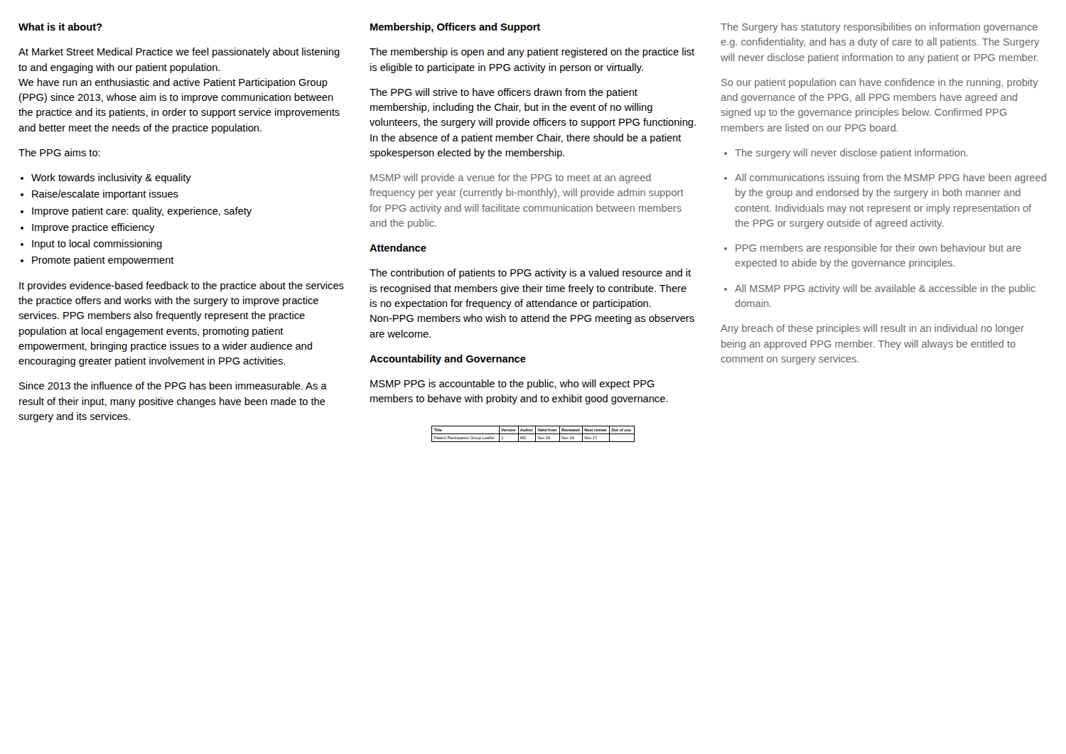What is it about?
At Market Street Medical Practice we feel passionately about listening to and engaging with our patient population.
We have run an enthusiastic and active Patient Participation Group (PPG) since 2013, whose aim is to improve communication between the practice and its patients, in order to support service improvements and better meet the needs of the practice population.
The PPG aims to:
Work towards inclusivity & equality
Raise/escalate important issues
Improve patient care: quality, experience, safety
Improve practice efficiency
Input to local commissioning
Promote patient empowerment
It provides evidence-based feedback to the practice about the services the practice offers and works with the surgery to improve practice services. PPG members also frequently represent the practice population at local engagement events, promoting patient empowerment, bringing practice issues to a wider audience and encouraging greater patient involvement in PPG activities.
Since 2013 the influence of the PPG has been immeasurable. As a result of their input, many positive changes have been made to the surgery and its services.
Membership, Officers and Support
The membership is open and any patient registered on the practice list is eligible to participate in PPG activity in person or virtually.
The PPG will strive to have officers drawn from the patient membership, including the Chair, but in the event of no willing volunteers, the surgery will provide officers to support PPG functioning. In the absence of a patient member Chair, there should be a patient spokesperson elected by the membership.
MSMP will provide a venue for the PPG to meet at an agreed frequency per year (currently bi-monthly), will provide admin support for PPG activity and will facilitate communication between members and the public.
Attendance
The contribution of patients to PPG activity is a valued resource and it is recognised that members give their time freely to contribute. There is no expectation for frequency of attendance or participation.
Non-PPG members who wish to attend the PPG meeting as observers are welcome.
Accountability and Governance
MSMP PPG is accountable to the public, who will expect PPG members to behave with probity and to exhibit good governance.
| Title | Version | Author | Valid from | Reviewed | Next review | Out of use |
| --- | --- | --- | --- | --- | --- | --- |
| Patient Participation Group Leaflet | 1 | MS | Nov 16 | Nov 16 | Nov 17 | |
The Surgery has statutory responsibilities on information governance e.g. confidentiality, and has a duty of care to all patients. The Surgery will never disclose patient information to any patient or PPG member.
So our patient population can have confidence in the running, probity and governance of the PPG, all PPG members have agreed and signed up to the governance principles below. Confirmed PPG members are listed on our PPG board.
The surgery will never disclose patient information.
All communications issuing from the MSMP PPG have been agreed by the group and endorsed by the surgery in both manner and content. Individuals may not represent or imply representation of the PPG or surgery outside of agreed activity.
PPG members are responsible for their own behaviour but are expected to abide by the governance principles.
All MSMP PPG activity will be available & accessible in the public domain.
Any breach of these principles will result in an individual no longer being an approved PPG member. They will always be entitled to comment on surgery services.